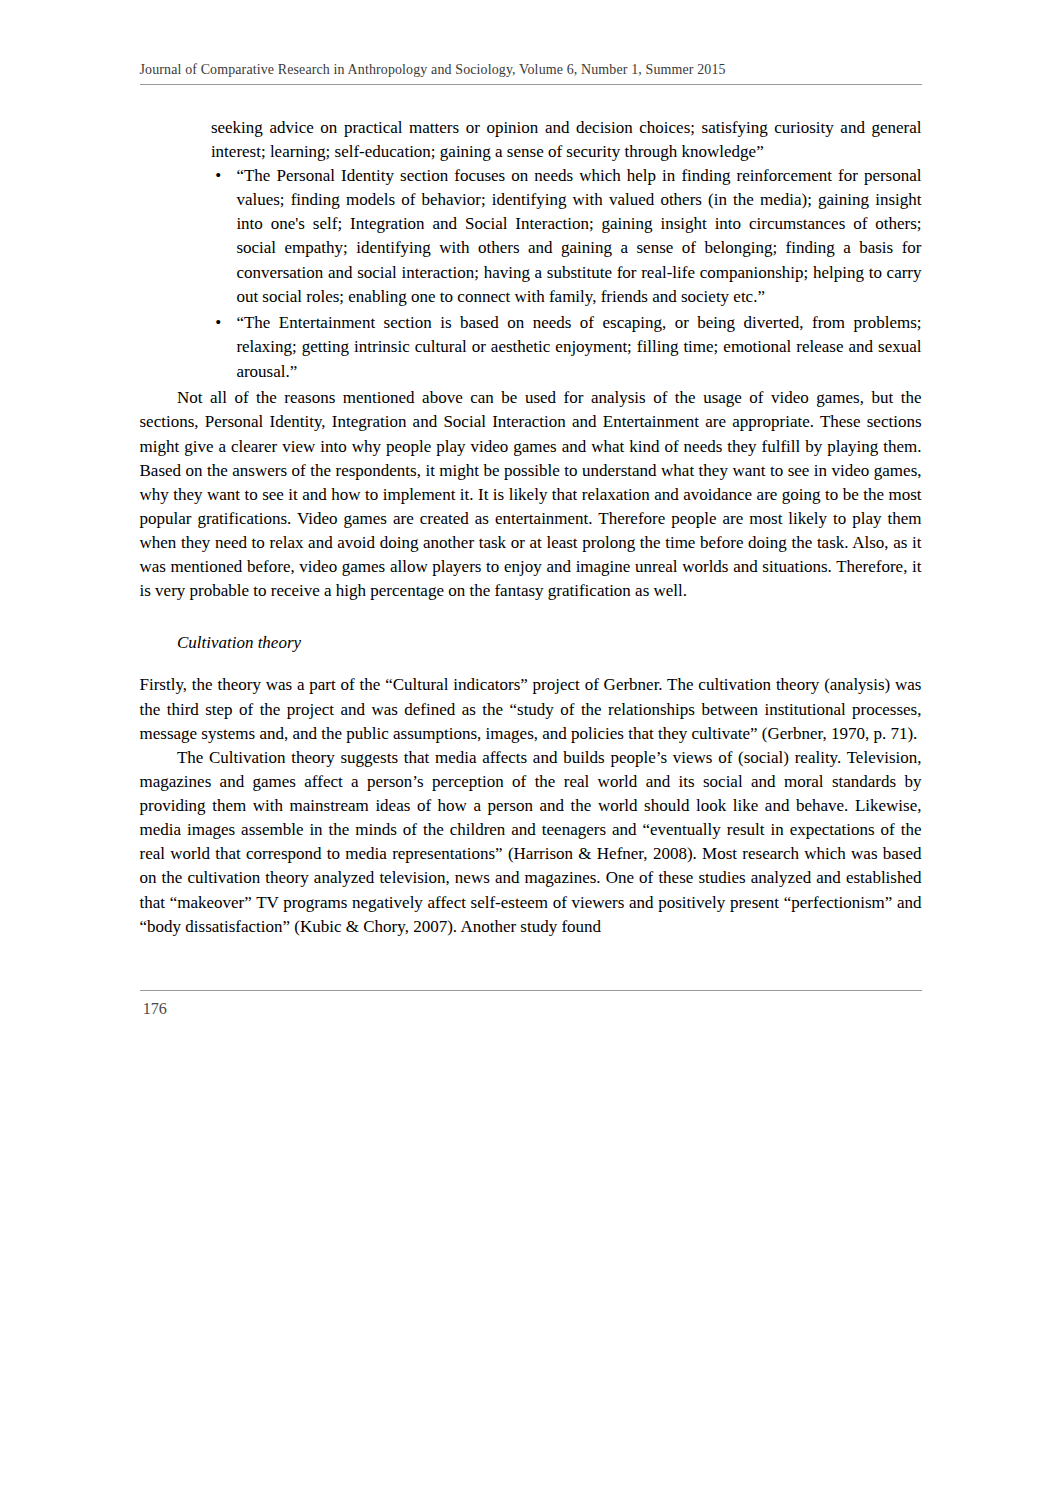Journal of Comparative Research in Anthropology and Sociology, Volume 6, Number 1, Summer 2015
seeking advice on practical matters or opinion and decision choices; satisfying curiosity and general interest; learning; self-education; gaining a sense of security through knowledge”
“The Personal Identity section focuses on needs which help in finding reinforcement for personal values; finding models of behavior; identifying with valued others (in the media); gaining insight into one's self; Integration and Social Interaction; gaining insight into circumstances of others; social empathy; identifying with others and gaining a sense of belonging; finding a basis for conversation and social interaction; having a substitute for real-life companionship; helping to carry out social roles; enabling one to connect with family, friends and society etc.”
“The Entertainment section is based on needs of escaping, or being diverted, from problems; relaxing; getting intrinsic cultural or aesthetic enjoyment; filling time; emotional release and sexual arousal.”
Not all of the reasons mentioned above can be used for analysis of the usage of video games, but the sections, Personal Identity, Integration and Social Interaction and Entertainment are appropriate. These sections might give a clearer view into why people play video games and what kind of needs they fulfill by playing them. Based on the answers of the respondents, it might be possible to understand what they want to see in video games, why they want to see it and how to implement it. It is likely that relaxation and avoidance are going to be the most popular gratifications. Video games are created as entertainment. Therefore people are most likely to play them when they need to relax and avoid doing another task or at least prolong the time before doing the task. Also, as it was mentioned before, video games allow players to enjoy and imagine unreal worlds and situations. Therefore, it is very probable to receive a high percentage on the fantasy gratification as well.
Cultivation theory
Firstly, the theory was a part of the “Cultural indicators” project of Gerbner. The cultivation theory (analysis) was the third step of the project and was defined as the “study of the relationships between institutional processes, message systems and, and the public assumptions, images, and policies that they cultivate” (Gerbner, 1970, p. 71).
The Cultivation theory suggests that media affects and builds people’s views of (social) reality. Television, magazines and games affect a person’s perception of the real world and its social and moral standards by providing them with mainstream ideas of how a person and the world should look like and behave. Likewise, media images assemble in the minds of the children and teenagers and “eventually result in expectations of the real world that correspond to media representations” (Harrison & Hefner, 2008). Most research which was based on the cultivation theory analyzed television, news and magazines. One of these studies analyzed and established that “makeover” TV programs negatively affect self-esteem of viewers and positively present “perfectionism” and “body dissatisfaction” (Kubic & Chory, 2007). Another study found
176